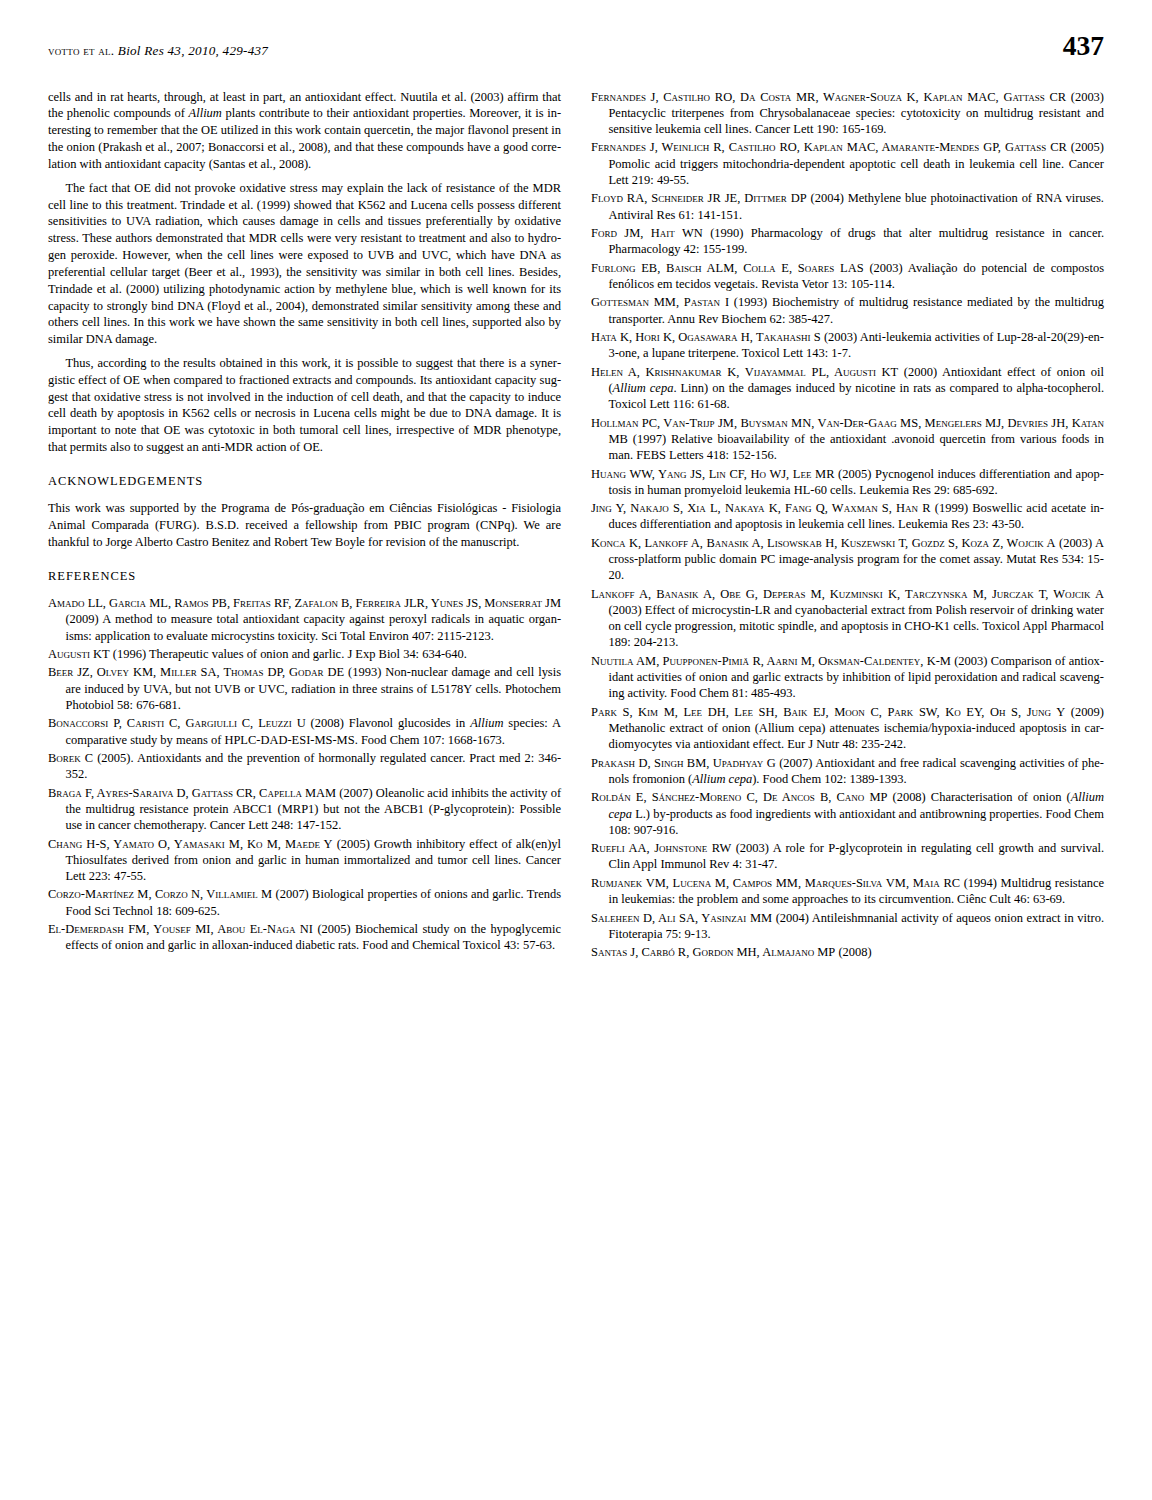VOTTO ET AL. Biol Res 43, 2010, 429-437
437
cells and in rat hearts, through, at least in part, an antioxidant effect. Nuutila et al. (2003) affirm that the phenolic compounds of Allium plants contribute to their antioxidant properties. Moreover, it is interesting to remember that the OE utilized in this work contain quercetin, the major flavonol present in the onion (Prakash et al., 2007; Bonaccorsi et al., 2008), and that these compounds have a good correlation with antioxidant capacity (Santas et al., 2008).
The fact that OE did not provoke oxidative stress may explain the lack of resistance of the MDR cell line to this treatment. Trindade et al. (1999) showed that K562 and Lucena cells possess different sensitivities to UVA radiation, which causes damage in cells and tissues preferentially by oxidative stress. These authors demonstrated that MDR cells were very resistant to treatment and also to hydrogen peroxide. However, when the cell lines were exposed to UVB and UVC, which have DNA as preferential cellular target (Beer et al., 1993), the sensitivity was similar in both cell lines. Besides, Trindade et al. (2000) utilizing photodynamic action by methylene blue, which is well known for its capacity to strongly bind DNA (Floyd et al., 2004), demonstrated similar sensitivity among these and others cell lines. In this work we have shown the same sensitivity in both cell lines, supported also by similar DNA damage.
Thus, according to the results obtained in this work, it is possible to suggest that there is a synergistic effect of OE when compared to fractioned extracts and compounds. Its antioxidant capacity suggest that oxidative stress is not involved in the induction of cell death, and that the capacity to induce cell death by apoptosis in K562 cells or necrosis in Lucena cells might be due to DNA damage. It is important to note that OE was cytotoxic in both tumoral cell lines, irrespective of MDR phenotype, that permits also to suggest an anti-MDR action of OE.
ACKNOWLEDGEMENTS
This work was supported by the Programa de Pós-graduação em Ciências Fisiológicas - Fisiologia Animal Comparada (FURG). B.S.D. received a fellowship from PBIC program (CNPq). We are thankful to Jorge Alberto Castro Benitez and Robert Tew Boyle for revision of the manuscript.
REFERENCES
Amado LL, Garcia ML, Ramos PB, Freitas RF, Zafalon B, Ferreira JLR, Yunes JS, Monserrat JM (2009) A method to measure total antioxidant capacity against peroxyl radicals in aquatic organisms: application to evaluate microcystins toxicity. Sci Total Environ 407: 2115-2123.
Augusti KT (1996) Therapeutic values of onion and garlic. J Exp Biol 34: 634-640.
Beer JZ, Olvey KM, Miller SA, Thomas DP, Godar DE (1993) Non-nuclear damage and cell lysis are induced by UVA, but not UVB or UVC, radiation in three strains of L5178Y cells. Photochem Photobiol 58: 676-681.
Bonaccorsi P, Caristi C, Gargiulli C, Leuzzi U (2008) Flavonol glucosides in Allium species: A comparative study by means of HPLC-DAD-ESI-MS-MS. Food Chem 107: 1668-1673.
Borek C (2005). Antioxidants and the prevention of hormonally regulated cancer. Pract med 2: 346-352.
Braga F, Ayres-Saraiva D, Gattass CR, Capella MAM (2007) Oleanolic acid inhibits the activity of the multidrug resistance protein ABCC1 (MRP1) but not the ABCB1 (P-glycoprotein): Possible use in cancer chemotherapy. Cancer Lett 248: 147-152.
Chang H-S, Yamato O, Yamasaki M, Ko M, Maede Y (2005) Growth inhibitory effect of alk(en)yl Thiosulfates derived from onion and garlic in human immortalized and tumor cell lines. Cancer Lett 223: 47-55.
Corzo-Martínez M, Corzo N, Villamiel M (2007) Biological properties of onions and garlic. Trends Food Sci Technol 18: 609-625.
El-Demerdash FM, Yousef MI, Abou El-Naga NI (2005) Biochemical study on the hypoglycemic effects of onion and garlic in alloxan-induced diabetic rats. Food and Chemical Toxicol 43: 57-63.
Fernandes J, Castilho RO, Da Costa MR, Wagner-Souza K, Kaplan MAC, Gattass CR (2003) Pentacyclic triterpenes from Chrysobalanaceae species: cytotoxicity on multidrug resistant and sensitive leukemia cell lines. Cancer Lett 190: 165-169.
Fernandes J, Weinlich R, Castilho RO, Kaplan MAC, Amarante-Mendes GP, Gattass CR (2005) Pomolic acid triggers mitochondria-dependent apoptotic cell death in leukemia cell line. Cancer Lett 219: 49-55.
Floyd RA, Schneider JR JE, Dittmer DP (2004) Methylene blue photoinactivation of RNA viruses. Antiviral Res 61: 141-151.
Ford JM, Hait WN (1990) Pharmacology of drugs that alter multidrug resistance in cancer. Pharmacology 42: 155-199.
Furlong EB, Baisch ALM, Colla E, Soares LAS (2003) Avaliação do potencial de compostos fenólicos em tecidos vegetais. Revista Vetor 13: 105-114.
Gottesman MM, Pastan I (1993) Biochemistry of multidrug resistance mediated by the multidrug transporter. Annu Rev Biochem 62: 385-427.
Hata K, Hori K, Ogasawara H, Takahashi S (2003) Anti-leukemia activities of Lup-28-al-20(29)-en-3-one, a lupane triterpene. Toxicol Lett 143: 1-7.
Helen A, Krishnakumar K, Vijayammal PL, Augusti KT (2000) Antioxidant effect of onion oil (Allium cepa. Linn) on the damages induced by nicotine in rats as compared to alpha-tocopherol. Toxicol Lett 116: 61-68.
Hollman PC, Van-Trijp JM, Buysman MN, Van-Der-Gaag MS, Mengelers MJ, Devries JH, Katan MB (1997) Relative bioavailability of the antioxidant .avonoid quercetin from various foods in man. FEBS Letters 418: 152-156.
Huang WW, Yang JS, Lin CF, Ho WJ, Lee MR (2005) Pycnogenol induces differentiation and apoptosis in human promyeloid leukemia HL-60 cells. Leukemia Res 29: 685-692.
Jing Y, Nakajo S, Xia L, Nakaya K, Fang Q, Waxman S, Han R (1999) Boswellic acid acetate induces differentiation and apoptosis in leukemia cell lines. Leukemia Res 23: 43-50.
Konca K, Lankoff A, Banasik A, Lisowskab H, Kuszewski T, Gozdz S, Koza Z, Wojcik A (2003) A cross-platform public domain PC image-analysis program for the comet assay. Mutat Res 534: 15-20.
Lankoff A, Banasik A, Obe G, Deperas M, Kuzminski K, Tarczynska M, Jurczak T, Wojcik A (2003) Effect of microcystin-LR and cyanobacterial extract from Polish reservoir of drinking water on cell cycle progression, mitotic spindle, and apoptosis in CHO-K1 cells. Toxicol Appl Pharmacol 189: 204-213.
Nuutila AM, Puupponen-Pimiä R, Aarni M, Oksman-Caldentey, K-M (2003) Comparison of antioxidant activities of onion and garlic extracts by inhibition of lipid peroxidation and radical scavenging activity. Food Chem 81: 485-493.
Park S, Kim M, Lee DH, Lee SH, Baik EJ, Moon C, Park SW, Ko EY, Oh S, Jung Y (2009) Methanolic extract of onion (Allium cepa) attenuates ischemia/hypoxia-induced apoptosis in cardiomyocytes via antioxidant effect. Eur J Nutr 48: 235-242.
Prakash D, Singh BM, Upadhyay G (2007) Antioxidant and free radical scavenging activities of phenols fromonion (Allium cepa). Food Chem 102: 1389-1393.
Roldán E, Sánchez-Moreno C, De Ancos B, Cano MP (2008) Characterisation of onion (Allium cepa L.) by-products as food ingredients with antioxidant and antibrowning properties. Food Chem 108: 907-916.
Ruefli AA, Johnstone RW (2003) A role for P-glycoprotein in regulating cell growth and survival. Clin Appl Immunol Rev 4: 31-47.
Rumjanek VM, Lucena M, Campos MM, Marques-Silva VM, Maia RC (1994) Multidrug resistance in leukemias: the problem and some approaches to its circumvention. Ciênc Cult 46: 63-69.
Saleheen D, Ali SA, Yasinzai MM (2004) Antileishmnanial activity of aqueos onion extract in vitro. Fitoterapia 75: 9-13.
Santas J, Carbó R, Gordon MH, Almajano MP (2008)